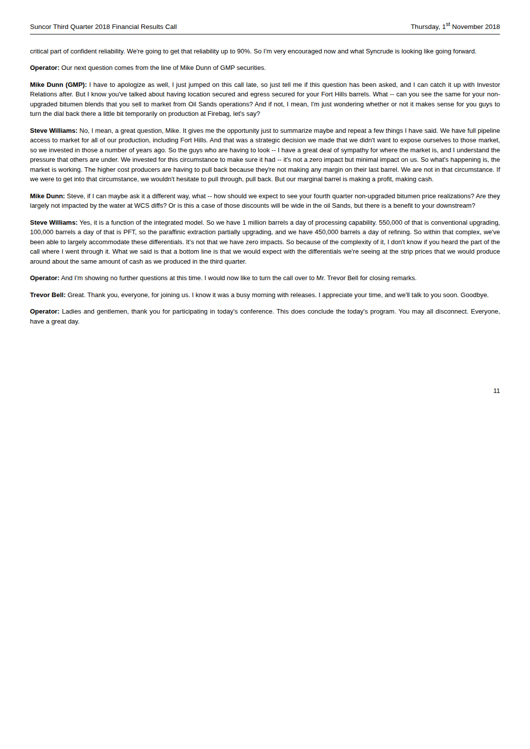Suncor Third Quarter 2018 Financial Results Call Thursday, 1st November 2018
critical part of confident reliability. We're going to get that reliability up to 90%. So I'm very encouraged now and what Syncrude is looking like going forward.
Operator: Our next question comes from the line of Mike Dunn of GMP securities.
Mike Dunn (GMP): I have to apologize as well, I just jumped on this call late, so just tell me if this question has been asked, and I can catch it up with Investor Relations after. But I know you've talked about having location secured and egress secured for your Fort Hills barrels. What -- can you see the same for your non-upgraded bitumen blends that you sell to market from Oil Sands operations? And if not, I mean, I'm just wondering whether or not it makes sense for you guys to turn the dial back there a little bit temporarily on production at Firebag, let's say?
Steve Williams: No, I mean, a great question, Mike. It gives me the opportunity just to summarize maybe and repeat a few things I have said. We have full pipeline access to market for all of our production, including Fort Hills. And that was a strategic decision we made that we didn't want to expose ourselves to those market, so we invested in those a number of years ago. So the guys who are having to look -- I have a great deal of sympathy for where the market is, and I understand the pressure that others are under. We invested for this circumstance to make sure it had -- it's not a zero impact but minimal impact on us. So what's happening is, the market is working. The higher cost producers are having to pull back because they're not making any margin on their last barrel. We are not in that circumstance. If we were to get into that circumstance, we wouldn't hesitate to pull through, pull back. But our marginal barrel is making a profit, making cash.
Mike Dunn: Steve, if I can maybe ask it a different way, what -- how should we expect to see your fourth quarter non-upgraded bitumen price realizations? Are they largely not impacted by the water at WCS diffs? Or is this a case of those discounts will be wide in the oil Sands, but there is a benefit to your downstream?
Steve Williams: Yes, it is a function of the integrated model. So we have 1 million barrels a day of processing capability. 550,000 of that is conventional upgrading, 100,000 barrels a day of that is PFT, so the paraffinic extraction partially upgrading, and we have 450,000 barrels a day of refining. So within that complex, we've been able to largely accommodate these differentials. It's not that we have zero impacts. So because of the complexity of it, I don't know if you heard the part of the call where I went through it. What we said is that a bottom line is that we would expect with the differentials we're seeing at the strip prices that we would produce around about the same amount of cash as we produced in the third quarter.
Operator: And I'm showing no further questions at this time. I would now like to turn the call over to Mr. Trevor Bell for closing remarks.
Trevor Bell: Great. Thank you, everyone, for joining us. I know it was a busy morning with releases. I appreciate your time, and we'll talk to you soon. Goodbye.
Operator: Ladies and gentlemen, thank you for participating in today's conference. This does conclude the today's program. You may all disconnect. Everyone, have a great day.
11